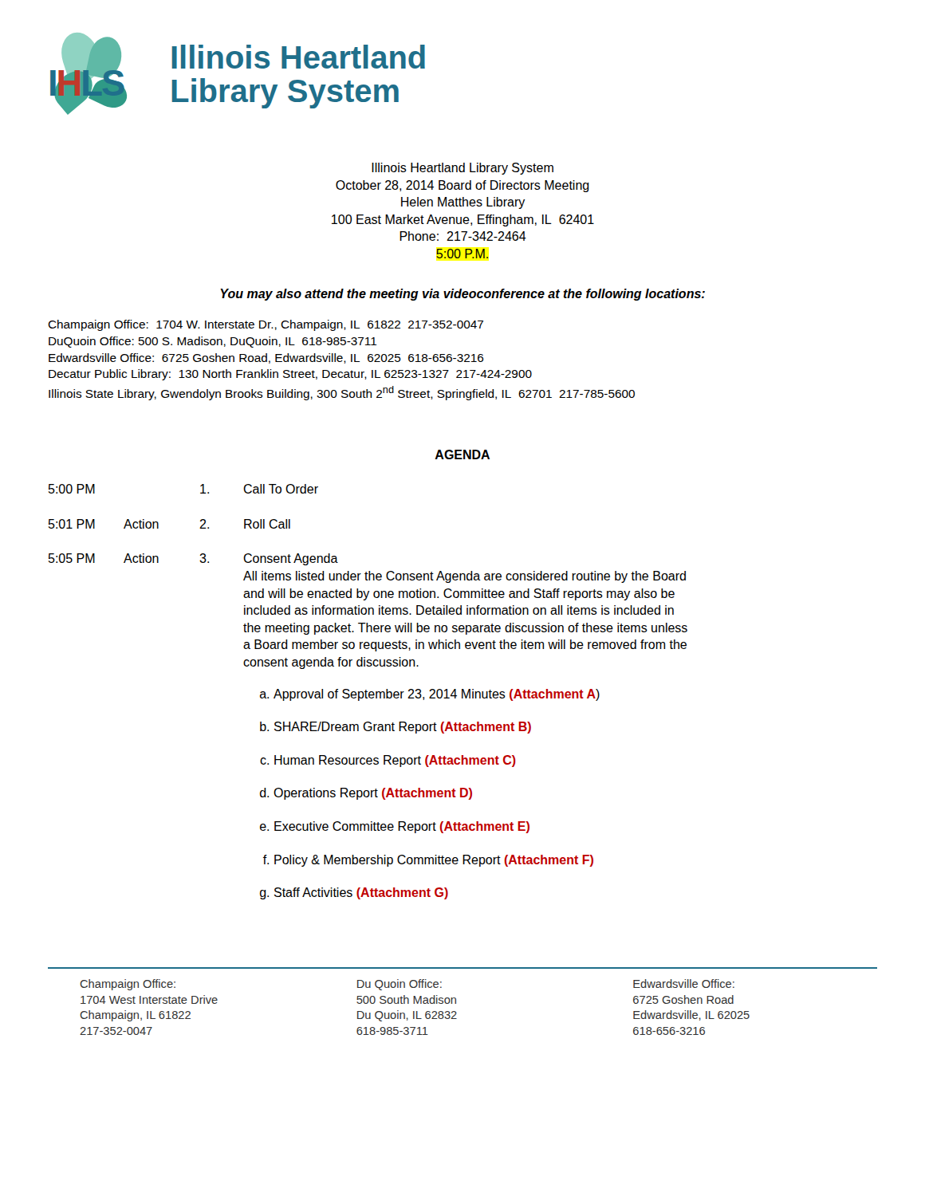IHLS
Illinois Heartland
Library System
Illinois Heartland Library System
October 28, 2014 Board of Directors Meeting
Helen Matthes Library
100 East Market Avenue, Effingham, IL 62401
Phone: 217-342-2464
5:00 P.M.
You may also attend the meeting via videoconference at the following locations:
Champaign Office: 1704 W. Interstate Dr., Champaign, IL 61822 217-352-0047
DuQuoin Office: 500 S. Madison, DuQuoin, IL 618-985-3711
Edwardsville Office: 6725 Goshen Road, Edwardsville, IL 62025 618-656-3216
Decatur Public Library: 130 North Franklin Street, Decatur, IL 62523-1327 217-424-2900
Illinois State Library, Gwendolyn Brooks Building, 300 South 2nd Street, Springfield, IL 62701 217-785-5600
AGENDA
| 5:00 PM | | 1. | Call To Order |
| 5:01 PM | Action | 2. | Roll Call |
| 5:05 PM | Action | 3. | Consent Agenda All items listed under the Consent Agenda are considered routine by the Board and will be enacted by one motion. Committee and Staff reports may also be included as information items. Detailed information on all items is included in the meeting packet. There will be no separate discussion of these items unless a Board member so requests, in which event the item will be removed from the consent agenda for discussion. Approval of September 23, 2014 Minutes (Attachment A ) SHARE/Dream Grant Report (Attachment B) Human Resources Report (Attachment C) Operations Report (Attachment D) Executive Committee Report (Attachment E) Policy & Membership Committee Report (Attachment F) Staff Activities (Attachment G) |
Champaign Office:
1704 West Interstate Drive
Champaign, IL 61822
217-352-0047
Du Quoin Office:
500 South Madison
Du Quoin, IL 62832
618-985-3711
Edwardsville Office:
6725 Goshen Road
Edwardsville, IL 62025
618-656-3216